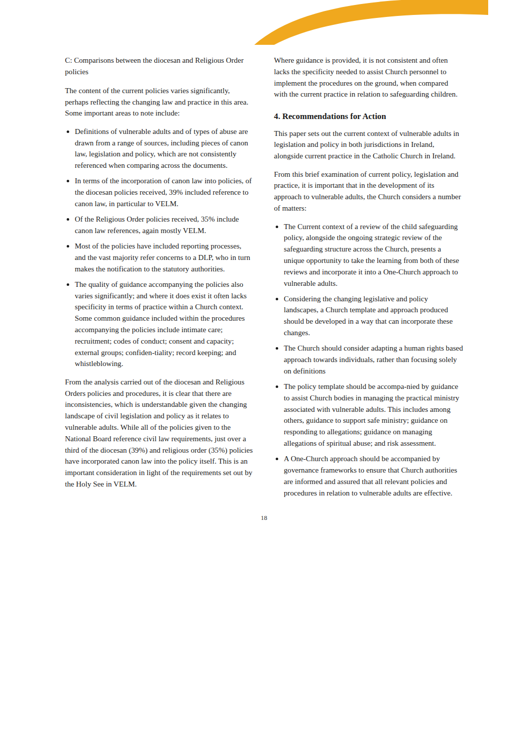C: Comparisons between the diocesan and Religious Order policies
The content of the current policies varies significantly, perhaps reflecting the changing law and practice in this area. Some important areas to note include:
Definitions of vulnerable adults and of types of abuse are drawn from a range of sources, including pieces of canon law, legislation and policy, which are not consistently referenced when comparing across the documents.
In terms of the incorporation of canon law into policies, of the diocesan policies received, 39% included reference to canon law, in particular to VELM.
Of the Religious Order policies received, 35% include canon law references, again mostly VELM.
Most of the policies have included reporting processes, and the vast majority refer concerns to a DLP, who in turn makes the notification to the statutory authorities.
The quality of guidance accompanying the policies also varies significantly; and where it does exist it often lacks specificity in terms of practice within a Church context. Some common guidance included within the procedures accompanying the policies include intimate care; recruitment; codes of conduct; consent and capacity; external groups; confiden-tiality; record keeping; and whistleblowing.
From the analysis carried out of the diocesan and Religious Orders policies and procedures, it is clear that there are inconsistencies, which is understandable given the changing landscape of civil legislation and policy as it relates to vulnerable adults. While all of the policies given to the National Board reference civil law requirements, just over a third of the diocesan (39%) and religious order (35%) policies have incorporated canon law into the policy itself. This is an important consideration in light of the requirements set out by the Holy See in VELM.
Where guidance is provided, it is not consistent and often lacks the specificity needed to assist Church personnel to implement the procedures on the ground, when compared with the current practice in relation to safeguarding children.
4. Recommendations for Action
This paper sets out the current context of vulnerable adults in legislation and policy in both jurisdictions in Ireland, alongside current practice in the Catholic Church in Ireland.
From this brief examination of current policy, legislation and practice, it is important that in the development of its approach to vulnerable adults, the Church considers a number of matters:
The Current context of a review of the child safeguarding policy, alongside the ongoing strategic review of the safeguarding structure across the Church, presents a unique opportunity to take the learning from both of these reviews and incorporate it into a One-Church approach to vulnerable adults.
Considering the changing legislative and policy landscapes, a Church template and approach produced should be developed in a way that can incorporate these changes.
The Church should consider adapting a human rights based approach towards individuals, rather than focusing solely on definitions
The policy template should be accompa-nied by guidance to assist Church bodies in managing the practical ministry associated with vulnerable adults. This includes among others, guidance to support safe ministry; guidance on responding to allegations; guidance on managing allegations of spiritual abuse; and risk assessment.
A One-Church approach should be accompanied by governance frameworks to ensure that Church authorities are informed and assured that all relevant policies and procedures in relation to vulnerable adults are effective.
18